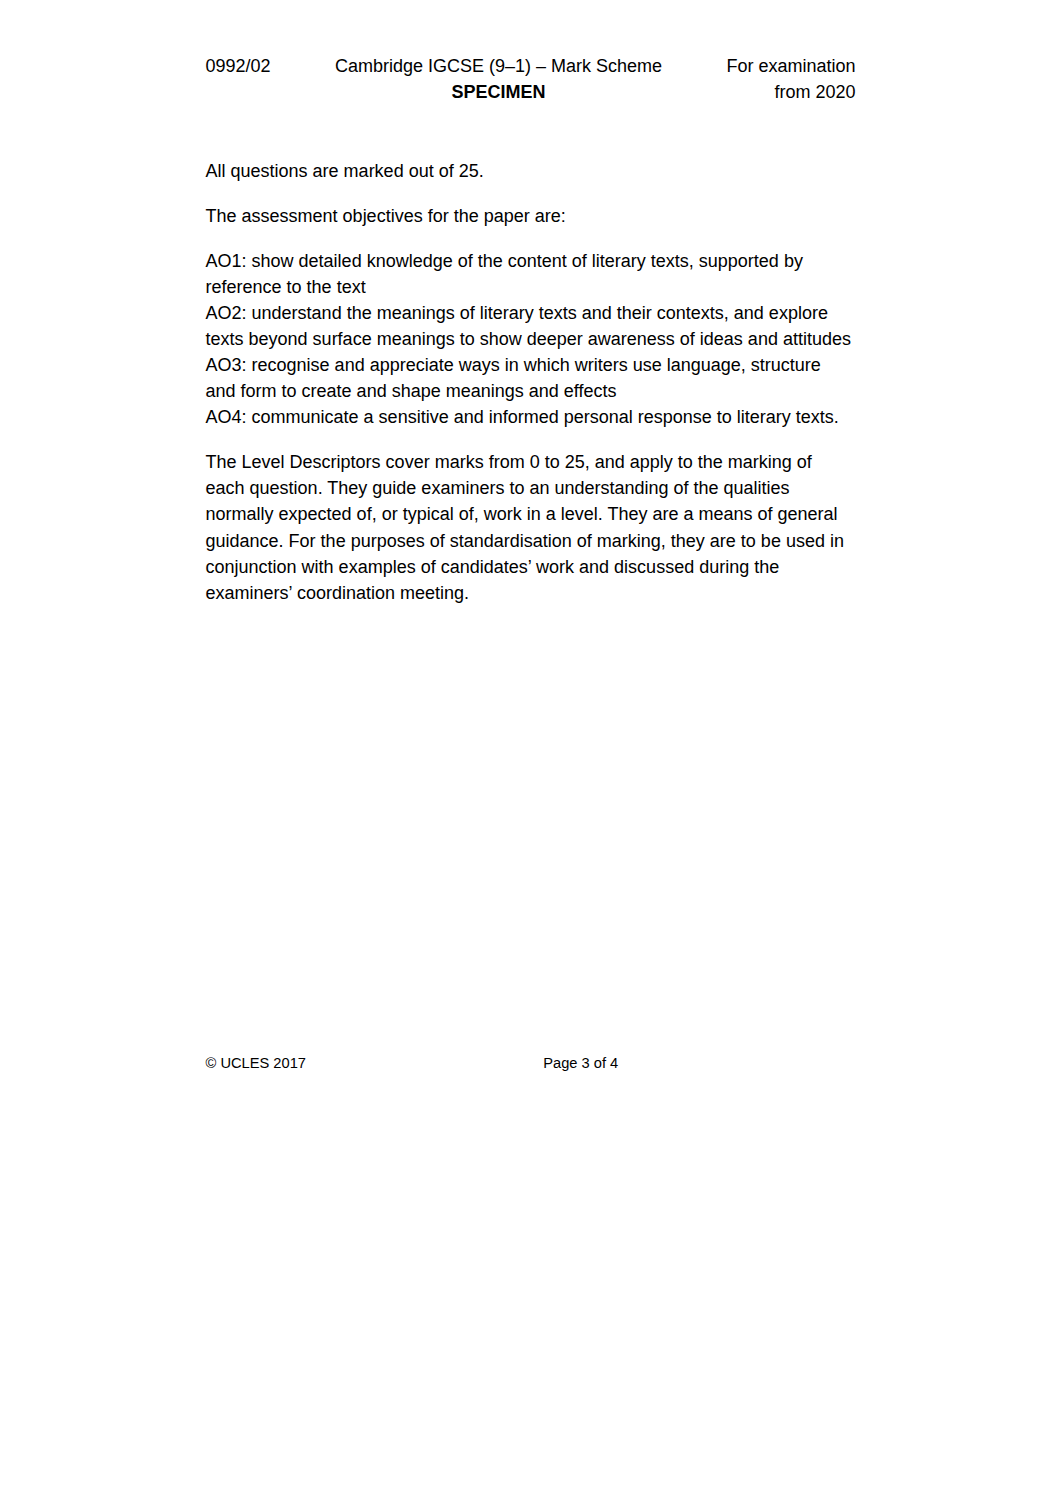0992/02
Cambridge IGCSE (9–1) – Mark Scheme
SPECIMEN
For examination
from 2020
All questions are marked out of 25.
The assessment objectives for the paper are:
AO1: show detailed knowledge of the content of literary texts, supported by reference to the text
AO2: understand the meanings of literary texts and their contexts, and explore texts beyond surface meanings to show deeper awareness of ideas and attitudes
AO3: recognise and appreciate ways in which writers use language, structure and form to create and shape meanings and effects
AO4: communicate a sensitive and informed personal response to literary texts.
The Level Descriptors cover marks from 0 to 25, and apply to the marking of each question. They guide examiners to an understanding of the qualities normally expected of, or typical of, work in a level. They are a means of general guidance. For the purposes of standardisation of marking, they are to be used in conjunction with examples of candidates’ work and discussed during the examiners’ coordination meeting.
© UCLES 2017
Page 3 of 4